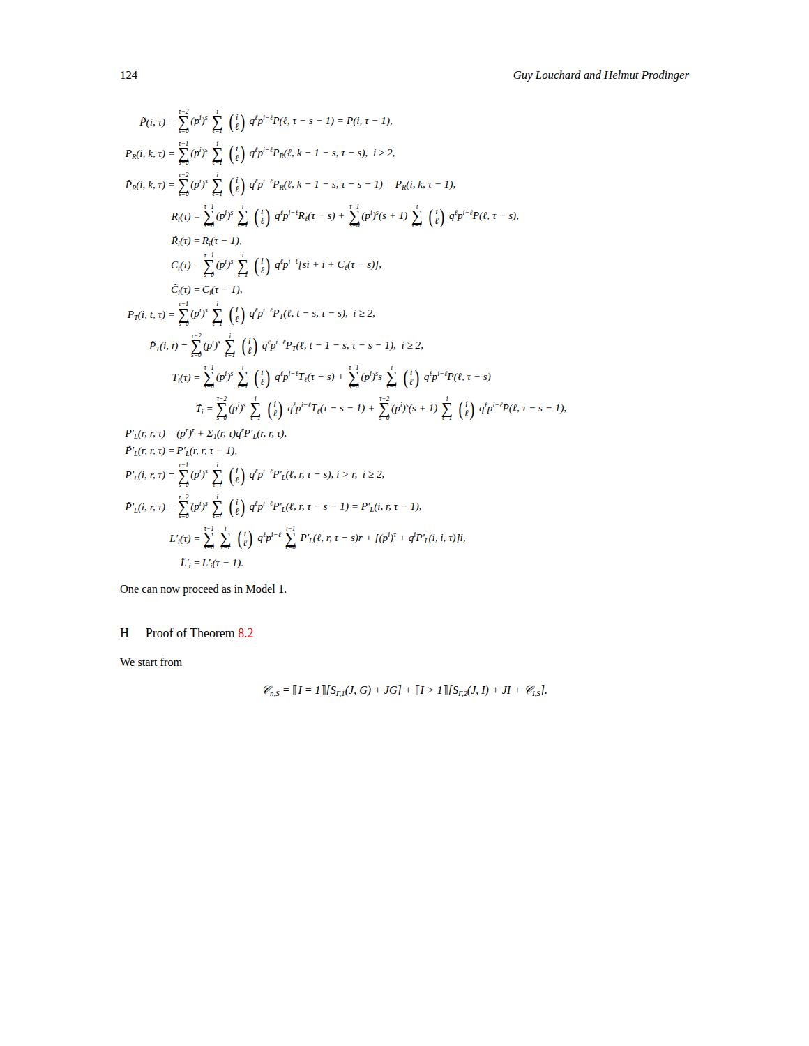124 Guy Louchard and Helmut Prodinger
P̃(i, τ) = τ−2∑s=0(pi)s i∑ℓ=1 (iℓ) qℓpi−ℓP(ℓ, τ − s − 1) = P(i, τ − 1),
PR(i, k, τ) = τ−1∑s=0(pi)s i∑ℓ=1 (iℓ) qℓpi−ℓPR(ℓ, k − 1 − s, τ − s), i ≥ 2,
P̃R(i, k, τ) = τ−2∑s=0(pi)s i∑ℓ=1 (iℓ) qℓpi−ℓPR(ℓ, k − 1 − s, τ − s − 1) = PR(i, k, τ − 1),
Ri(τ) = τ−1∑s=0(pi)s i∑ℓ=1 (iℓ) qℓpi−ℓRℓ(τ − s) + τ−1∑s=0(pi)s(s + 1) i∑ℓ=1 (iℓ) qℓpi−ℓP(ℓ, τ − s),
R̃i(τ) = Ri(τ − 1),
Ci(τ) = τ−1∑s=0(pi)s i∑ℓ=1 (iℓ) qℓpi−ℓ[si + i + Cℓ(τ − s)],
C̃i(τ) = Ci(τ − 1),
PT(i, t, τ) = τ−1∑s=0(pi)s i∑ℓ=1 (iℓ) qℓpi−ℓPT(ℓ, t − s, τ − s), i ≥ 2,
P̃T(i, t) = τ−2∑s=0(pi)s i∑ℓ=1 (iℓ) qℓpi−ℓPT(ℓ, t − 1 − s, τ − s − 1), i ≥ 2,
Ti(τ) = τ−1∑s=0(pi)s i∑ℓ=1 (iℓ) qℓpi−ℓTℓ(τ − s) + τ−1∑s=0(pi)ss i∑ℓ=1 (iℓ) qℓpi−ℓP(ℓ, τ − s)
T̃i = τ−2∑s=0(pi)s i∑ℓ=1 (iℓ) qℓpi−ℓTℓ(τ − s − 1) + τ−2∑s=0(pi)s(s + 1) i∑ℓ=1 (iℓ) qℓpi−ℓP(ℓ, τ − s − 1),
P′L(r, r, τ) = (pr)τ + Σ1(r, τ)qrP′L(r, r, τ),
P̃′L(r, r, τ) = P′L(r, r, τ − 1),
P′L(i, r, τ) = τ−1∑s=0(pi)s i∑ℓ=r (iℓ) qℓpi−ℓP′L(ℓ, r, τ − s), i > r, i ≥ 2,
P̃′L(i, r, τ) = τ−2∑s=0(pi)s i∑ℓ=r (iℓ) qℓpi−ℓP′L(ℓ, r, τ − s − 1) = P′L(i, r, τ − 1),
L′i(τ) = τ−1∑s=0 i∑ℓ=r (iℓ) qℓpi−ℓ i−1∑r=0 P′L(ℓ, r, τ − s)r + [(pi)τ + qiP′L(i, i, τ)]i,
L̃′i = L′i(τ − 1).
One can now proceed as in Model 1.
H Proof of Theorem 8.2
We start from
𝒞n,S = ⟦I = 1⟧[SΓ,1(J, G) + JG] + ⟦I > 1⟧[SΓ,2(J, I) + JI + 𝒞̃I,S].